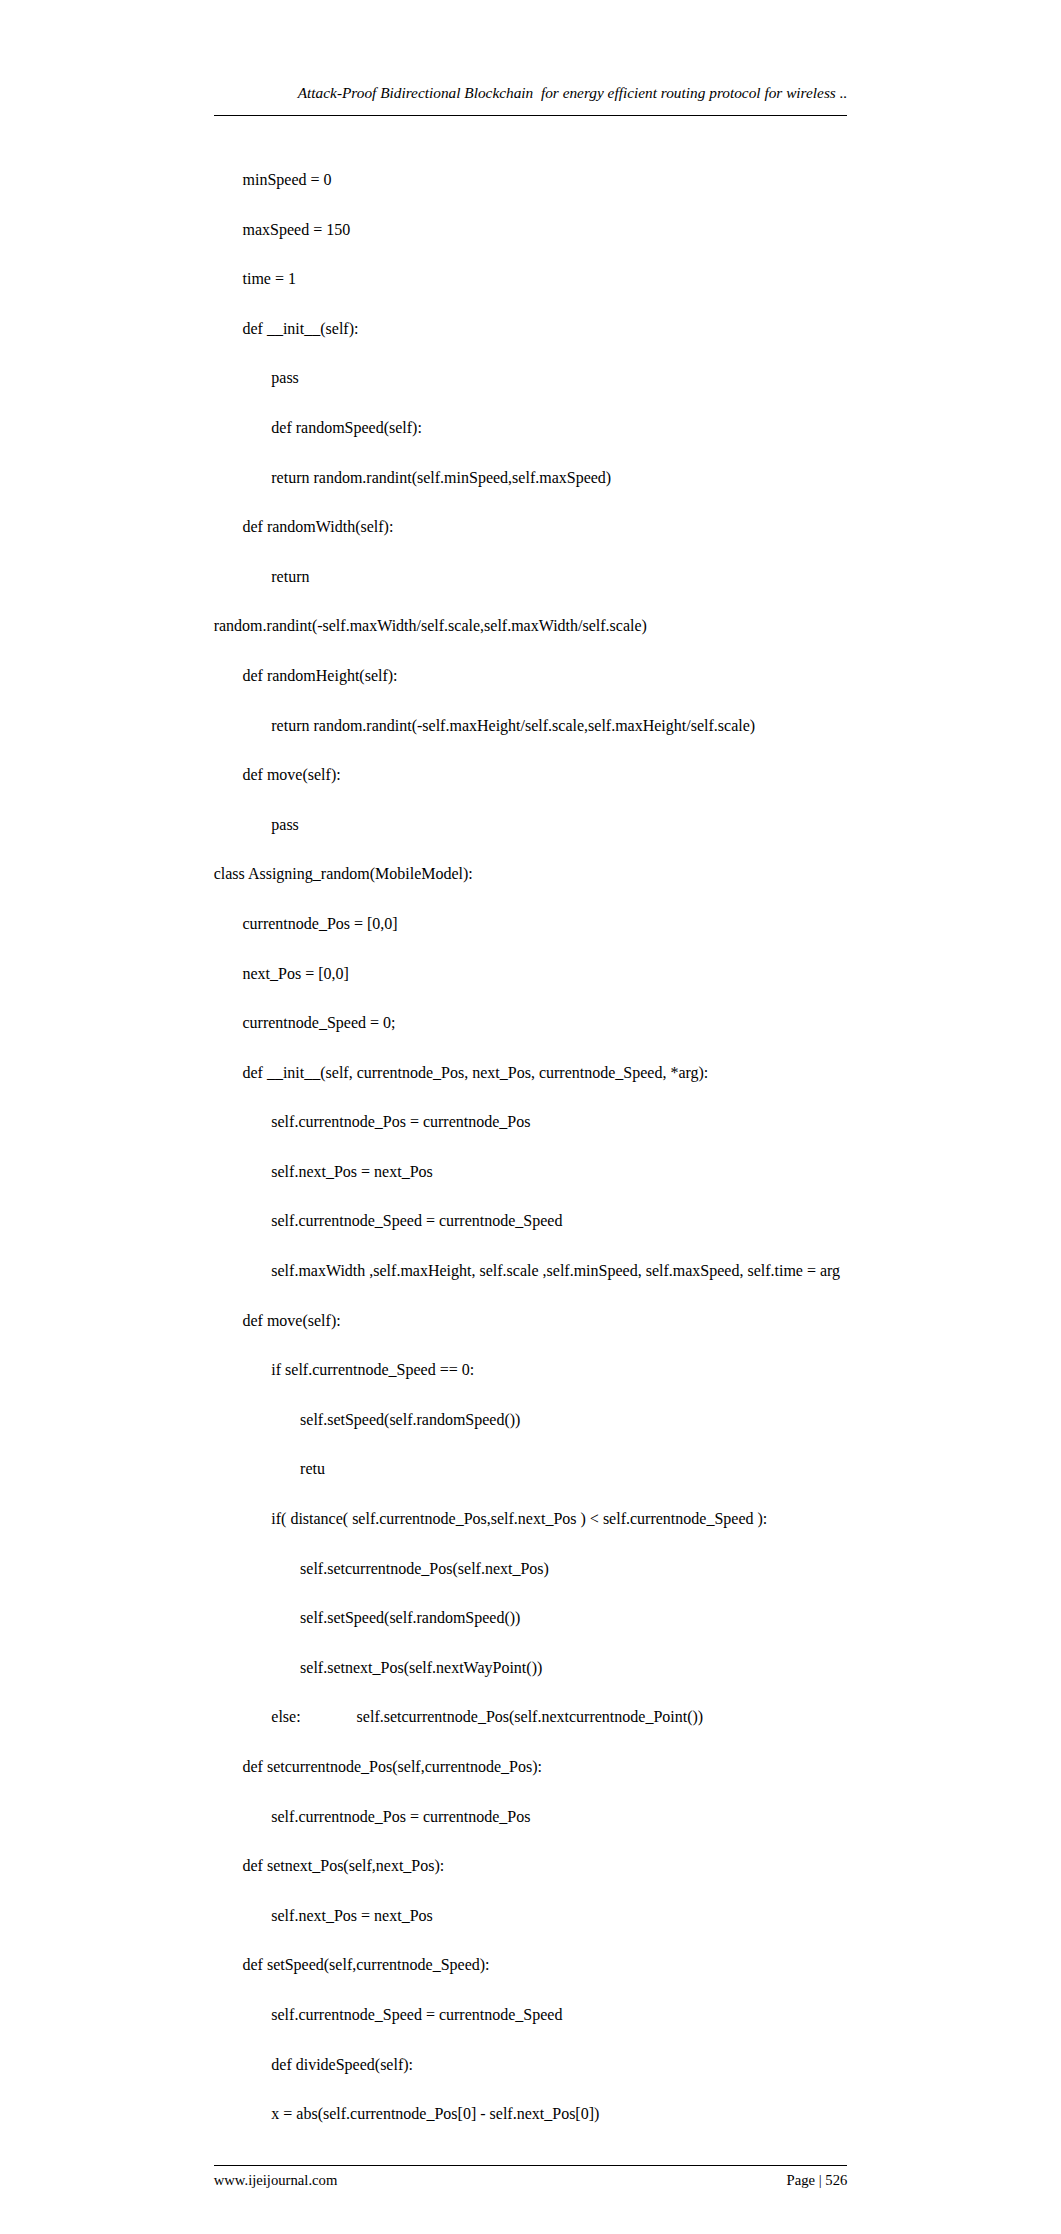Attack-Proof Bidirectional Blockchain for energy efficient routing protocol for wireless ..
minSpeed = 0 maxSpeed = 150 time = 1 def __init__(self): pass def randomSpeed(self): return random.randint(self.minSpeed,self.maxSpeed) def randomWidth(self): return random.randint(-self.maxWidth/self.scale,self.maxWidth/self.scale) def randomHeight(self): return random.randint(-self.maxHeight/self.scale,self.maxHeight/self.scale) def move(self): pass class Assigning_random(MobileModel): currentnode_Pos = [0,0] next_Pos = [0,0] currentnode_Speed = 0; def __init__(self, currentnode_Pos, next_Pos, currentnode_Speed, *arg): self.currentnode_Pos = currentnode_Pos self.next_Pos = next_Pos self.currentnode_Speed = currentnode_Speed self.maxWidth ,self.maxHeight, self.scale ,self.minSpeed, self.maxSpeed, self.time = arg def move(self): if self.currentnode_Speed == 0: self.setSpeed(self.randomSpeed()) retu if( distance( self.currentnode_Pos,self.next_Pos ) < self.currentnode_Speed ): self.setcurrentnode_Pos(self.next_Pos) self.setSpeed(self.randomSpeed()) self.setnext_Pos(self.nextWayPoint()) else: self.setcurrentnode_Pos(self.nextcurrentnode_Point()) def setcurrentnode_Pos(self,currentnode_Pos): self.currentnode_Pos = currentnode_Pos def setnext_Pos(self,next_Pos): self.next_Pos = next_Pos def setSpeed(self,currentnode_Speed): self.currentnode_Speed = currentnode_Speed def divideSpeed(self): x = abs(self.currentnode_Pos[0] - self.next_Pos[0])
www.ijeijournal.com Page | 526